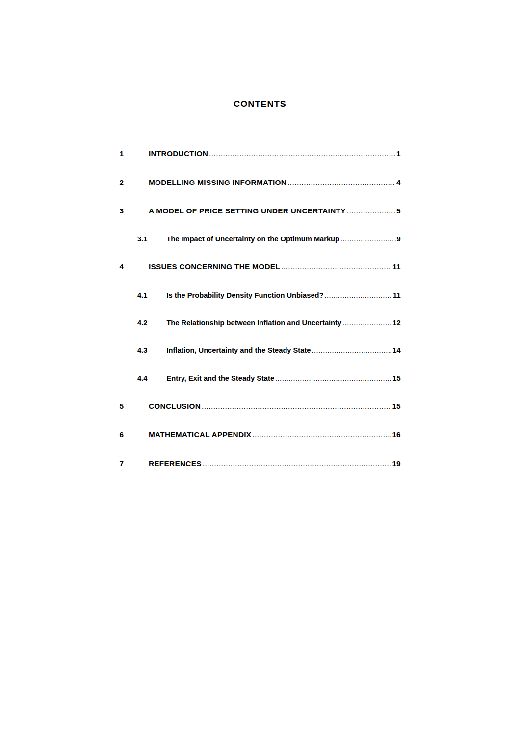CONTENTS
1 Introduction .................................................................................................. 1
2 Modelling Missing Information .............................................................. 4
3 A Model of Price Setting Under Uncertainty ..................................... 5
3.1 The Impact of Uncertainty on the Optimum Markup .................................................. 9
4 Issues Concerning the Model .................................................................. 11
4.1 Is the Probability Density Function Unbiased? ........................................................... 11
4.2 The Relationship between Inflation and Uncertainty ................................................ 12
4.3 Inflation, Uncertainty and the Steady State .............................................................. 14
4.4 Entry, Exit and the Steady State ............................................................................... 15
5 Conclusion ..................................................................................................... 15
6 Mathematical Appendix ............................................................................ 16
7 References ..................................................................................................... 19